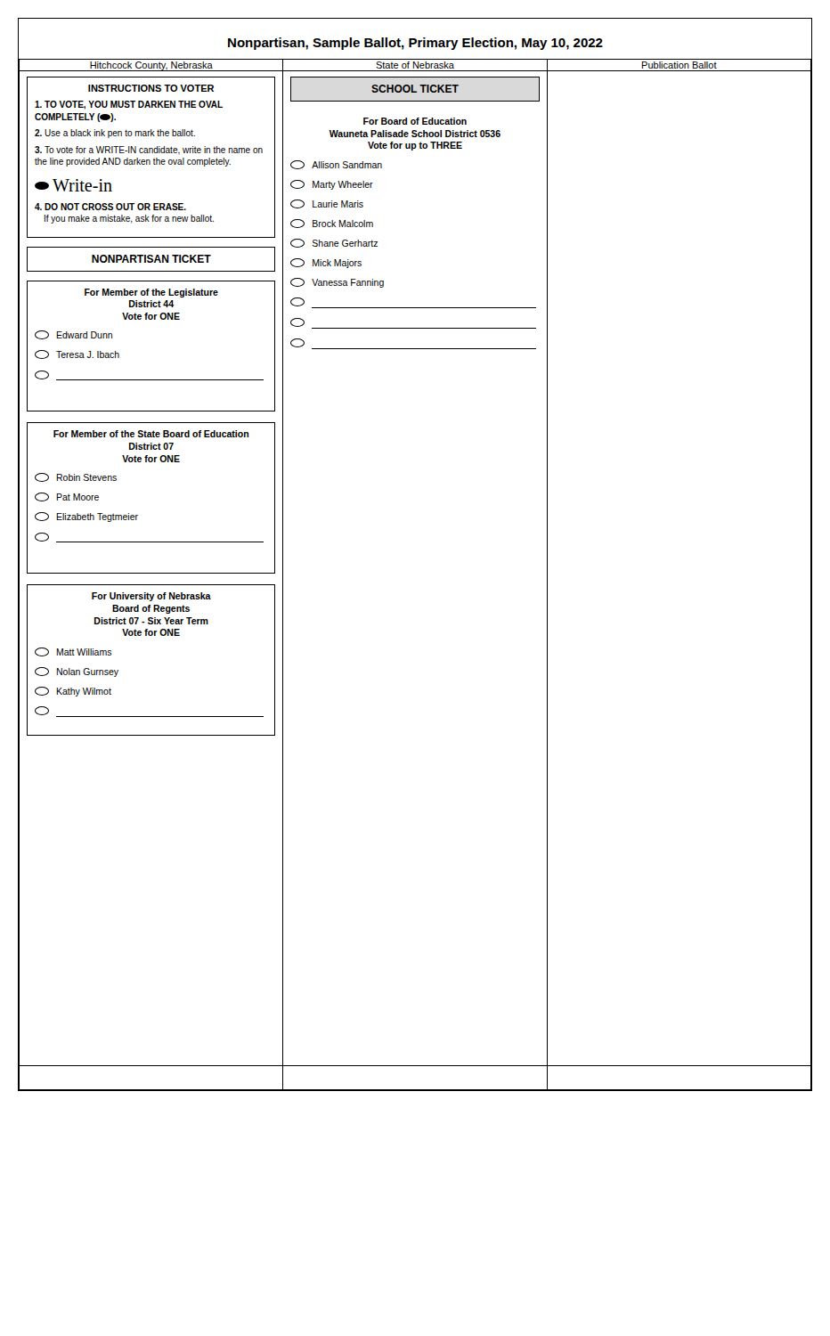Nonpartisan, Sample Ballot, Primary Election, May 10, 2022
| Hitchcock County, Nebraska | State of Nebraska | Publication Ballot |
| INSTRUCTIONS TO VOTER 1. TO VOTE, YOU MUST DARKEN THE OVAL COMPLETELY ( ). 2. Use a black ink pen to mark the ballot. 3. To vote for a WRITE-IN candidate, write in the name on the line provided AND darken the oval completely. Write-in 4. DO NOT CROSS OUT OR ERASE. If you make a mistake, ask for a new ballot. NONPARTISAN TICKET For Member of the Legislature District 44 Vote for ONE Edward Dunn Teresa J. Ibach For Member of the State Board of Education District 07 Vote for ONE Robin Stevens Pat Moore Elizabeth Tegtmeier For University of Nebraska Board of Regents District 07 - Six Year Term Vote for ONE Matt Williams Nolan Gurnsey Kathy Wilmot | SCHOOL TICKET For Board of Education Wauneta Palisade School District 0536 Vote for up to THREE Allison Sandman Marty Wheeler Laurie Maris Brock Malcolm Shane Gerhartz Mick Majors Vanessa Fanning | |